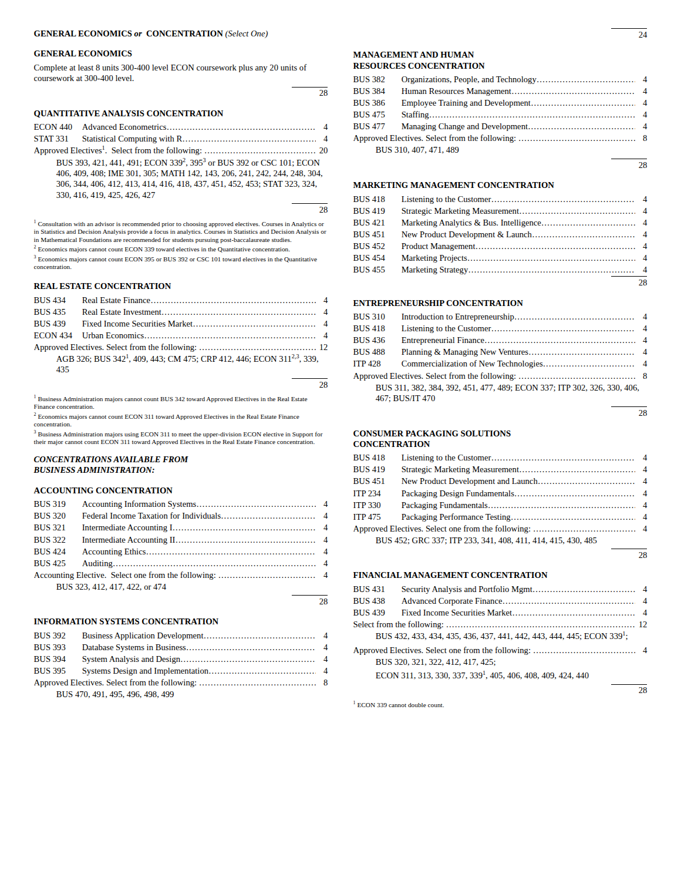General Economics or Concentration (Select One)
General Economics
Complete at least 8 units 300-400 level ECON coursework plus any 20 units of coursework at 300-400 level.
28
Quantitative Analysis Concentration
ECON 440 Advanced Econometrics 4
STAT 331 Statistical Computing with R 4
Approved Electives1. Select from the following: 20
BUS 393, 421, 441, 491; ECON 3392, 3953 or BUS 392 or CSC 101; ECON 406, 409, 408; IME 301, 305; MATH 142, 143, 206, 241, 242, 244, 248, 304, 306, 344, 406, 412, 413, 414, 416, 418, 437, 451, 452, 453; STAT 323, 324, 330, 416, 419, 425, 426, 427
28
1 Consultation with an advisor is recommended prior to choosing approved electives. Courses in Analytics or in Statistics and Decision Analysis provide a focus in analytics. Courses in Statistics and Decision Analysis or in Mathematical Foundations are recommended for students pursuing post-baccalaureate studies.
2 Economics majors cannot count ECON 339 toward electives in the Quantitative concentration.
3 Economics majors cannot count ECON 395 or BUS 392 or CSC 101 toward electives in the Quantitative concentration.
Real Estate Concentration
BUS 434 Real Estate Finance 4
BUS 435 Real Estate Investment 4
BUS 439 Fixed Income Securities Market 4
ECON 434 Urban Economics 4
Approved Electives. Select from the following: 12
AGB 326; BUS 3421, 409, 443; CM 475; CRP 412, 446; ECON 3112,3, 339, 435
28
1 Business Administration majors cannot count BUS 342 toward Approved Electives in the Real Estate Finance concentration.
2 Economics majors cannot count ECON 311 toward Approved Electives in the Real Estate Finance concentration.
3 Business Administration majors using ECON 311 to meet the upper-division ECON elective in Support for their major cannot count ECON 311 toward Approved Electives in the Real Estate Finance concentration.
Concentrations Available From
Business Administration:
Accounting Concentration
BUS 319 Accounting Information Systems 4
BUS 320 Federal Income Taxation for Individuals 4
BUS 321 Intermediate Accounting I 4
BUS 322 Intermediate Accounting II 4
BUS 424 Accounting Ethics 4
BUS 425 Auditing 4
Accounting Elective. Select one from the following: 4
BUS 323, 412, 417, 422, or 474
28
Information Systems Concentration
BUS 392 Business Application Development 4
BUS 393 Database Systems in Business 4
BUS 394 System Analysis and Design 4
BUS 395 Systems Design and Implementation 4
Approved Electives. Select from the following: 8
BUS 470, 491, 495, 496, 498, 499
24
Management and Human
Resources Concentration
BUS 382 Organizations, People, and Technology 4
BUS 384 Human Resources Management 4
BUS 386 Employee Training and Development 4
BUS 475 Staffing 4
BUS 477 Managing Change and Development 4
Approved Electives. Select from the following: 8
BUS 310, 407, 471, 489
28
Marketing Management Concentration
BUS 418 Listening to the Customer 4
BUS 419 Strategic Marketing Measurement 4
BUS 421 Marketing Analytics & Bus. Intelligence 4
BUS 451 New Product Development & Launch 4
BUS 452 Product Management 4
BUS 454 Marketing Projects 4
BUS 455 Marketing Strategy 4
28
Entrepreneurship Concentration
BUS 310 Introduction to Entrepreneurship 4
BUS 418 Listening to the Customer 4
BUS 436 Entrepreneurial Finance 4
BUS 488 Planning & Managing New Ventures 4
ITP 428 Commercialization of New Technologies 4
Approved Electives. Select from the following: 8
BUS 311, 382, 384, 392, 451, 477, 489; ECON 337; ITP 302, 326, 330, 406, 467; BUS/IT 470
28
Consumer Packaging Solutions
Concentration
BUS 418 Listening to the Customer 4
BUS 419 Strategic Marketing Measurement 4
BUS 451 New Product Development and Launch 4
ITP 234 Packaging Design Fundamentals 4
ITP 330 Packaging Fundamentals 4
ITP 475 Packaging Performance Testing 4
Approved Electives. Select one from the following: 4
BUS 452; GRC 337; ITP 233, 341, 408, 411, 414, 415, 430, 485
28
Financial Management Concentration
BUS 431 Security Analysis and Portfolio Mgmt 4
BUS 438 Advanced Corporate Finance 4
BUS 439 Fixed Income Securities Market 4
Select from the following: 12
BUS 432, 433, 434, 435, 436, 437, 441, 442, 443, 444, 445; ECON 3391;
Approved Electives. Select one from the following: 4
BUS 320, 321, 322, 412, 417, 425;
ECON 311, 313, 330, 337, 3391, 405, 406, 408, 409, 424, 440
28
1 ECON 339 cannot double count.